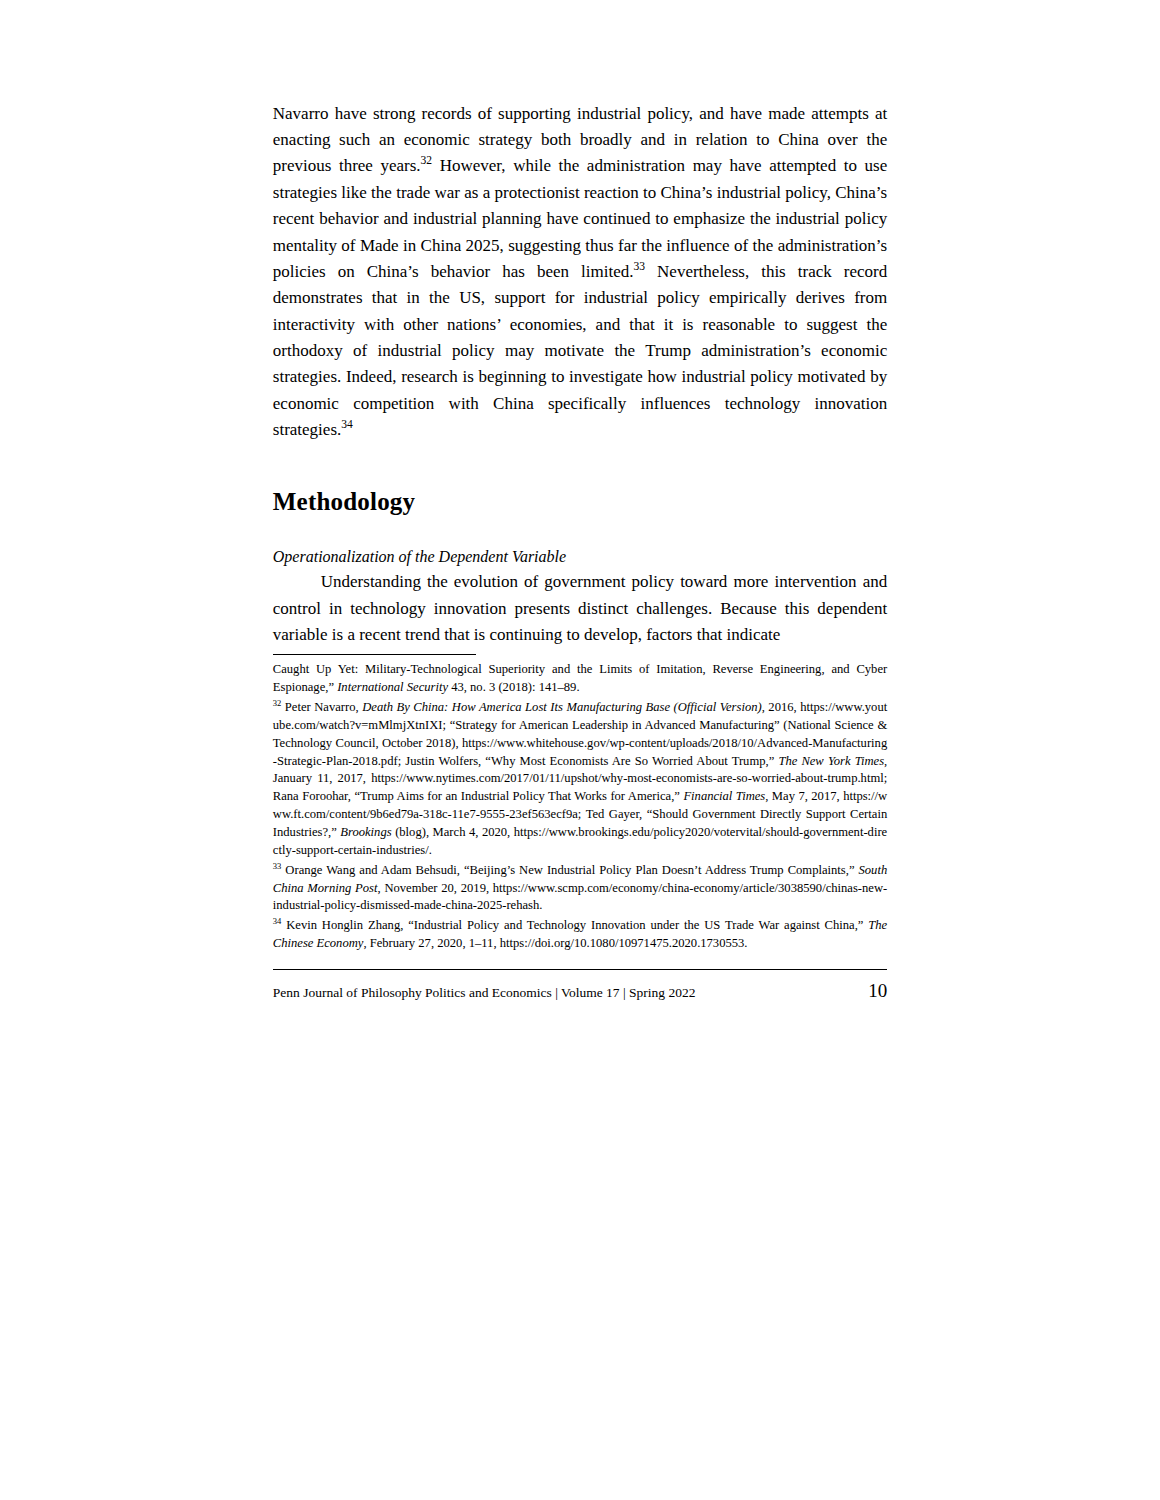Navarro have strong records of supporting industrial policy, and have made attempts at enacting such an economic strategy both broadly and in relation to China over the previous three years.32 However, while the administration may have attempted to use strategies like the trade war as a protectionist reaction to China’s industrial policy, China’s recent behavior and industrial planning have continued to emphasize the industrial policy mentality of Made in China 2025, suggesting thus far the influence of the administration’s policies on China’s behavior has been limited.33 Nevertheless, this track record demonstrates that in the US, support for industrial policy empirically derives from interactivity with other nations’ economies, and that it is reasonable to suggest the orthodoxy of industrial policy may motivate the Trump administration’s economic strategies. Indeed, research is beginning to investigate how industrial policy motivated by economic competition with China specifically influences technology innovation strategies.34
Methodology
Operationalization of the Dependent Variable
Understanding the evolution of government policy toward more intervention and control in technology innovation presents distinct challenges. Because this dependent variable is a recent trend that is continuing to develop, factors that indicate
Caught Up Yet: Military-Technological Superiority and the Limits of Imitation, Reverse Engineering, and Cyber Espionage,” International Security 43, no. 3 (2018): 141–89.
32 Peter Navarro, Death By China: How America Lost Its Manufacturing Base (Official Version), 2016, https://www.youtube.com/watch?v=mMlmjXtnIXI; “Strategy for American Leadership in Advanced Manufacturing” (National Science & Technology Council, October 2018), https://www.whitehouse.gov/wp-content/uploads/2018/10/Advanced-Manufacturing-Strategic-Plan-2018.pdf; Justin Wolfers, “Why Most Economists Are So Worried About Trump,” The New York Times, January 11, 2017, https://www.nytimes.com/2017/01/11/upshot/why-most-economists-are-so-worried-about-trump.html; Rana Foroohar, “Trump Aims for an Industrial Policy That Works for America,” Financial Times, May 7, 2017, https://www.ft.com/content/9b6ed79a-318c-11e7-9555-23ef563ecf9a; Ted Gayer, “Should Government Directly Support Certain Industries?,” Brookings (blog), March 4, 2020, https://www.brookings.edu/policy2020/votervital/should-government-directly-support-certain-industries/.
33 Orange Wang and Adam Behsudi, “Beijing’s New Industrial Policy Plan Doesn’t Address Trump Complaints,” South China Morning Post, November 20, 2019, https://www.scmp.com/economy/china-economy/article/3038590/chinas-new-industrial-policy-dismissed-made-china-2025-rehash.
34 Kevin Honglin Zhang, “Industrial Policy and Technology Innovation under the US Trade War against China,” The Chinese Economy, February 27, 2020, 1–11, https://doi.org/10.1080/10971475.2020.1730553.
Penn Journal of Philosophy Politics and Economics | Volume 17 | Spring 2022 10